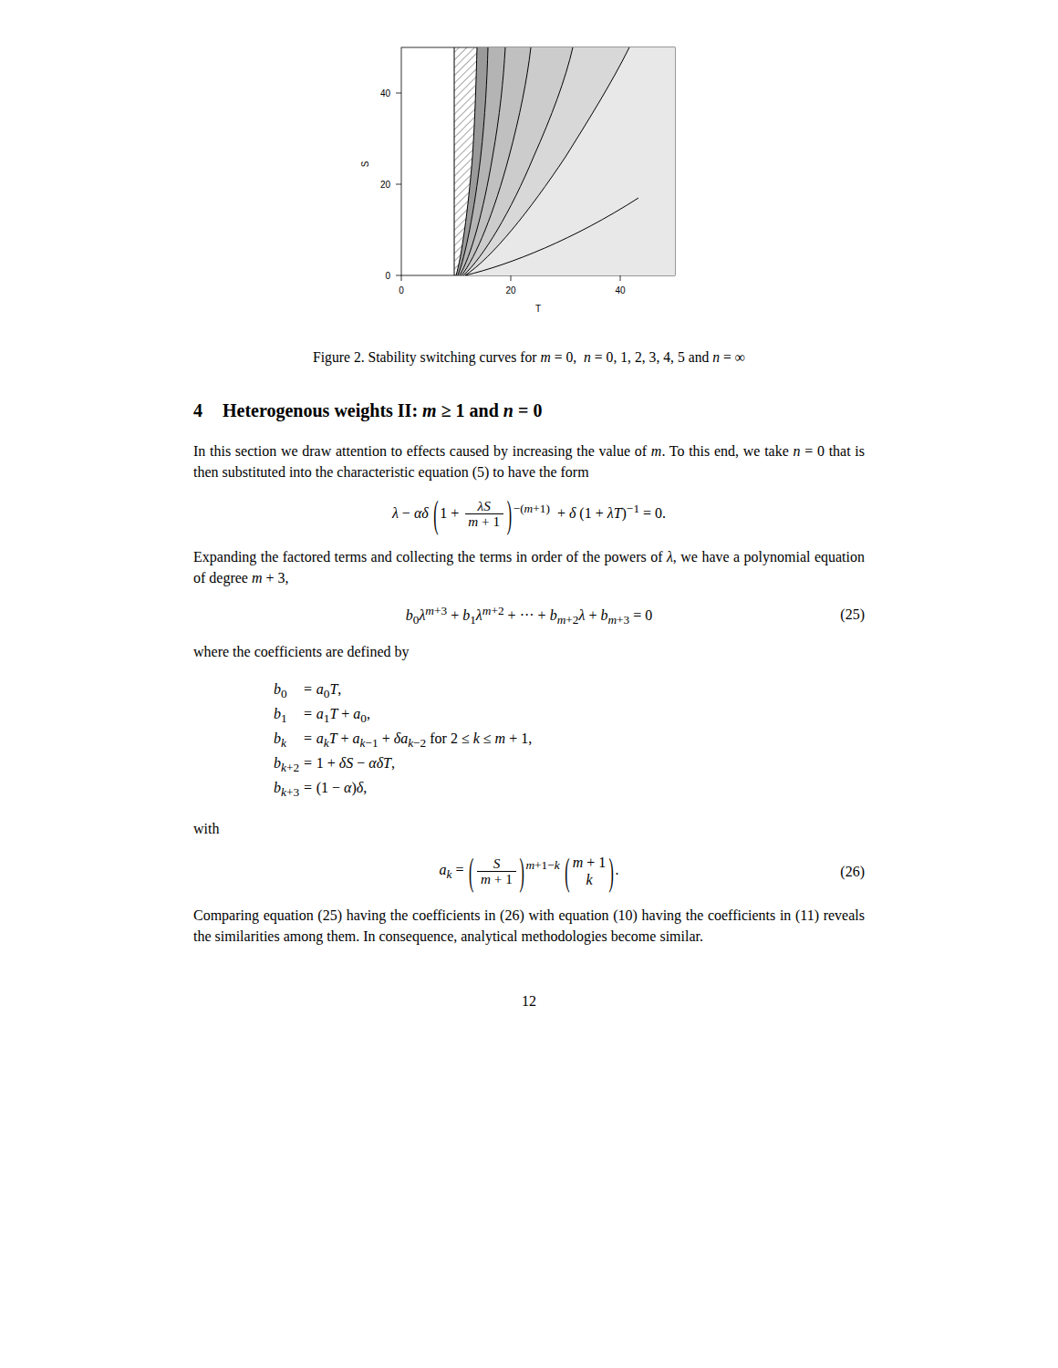0 20 40 0 20 40 S T
Figure 2. Stability switching curves for m = 0, n = 0, 1, 2, 3, 4, 5 and n = ∞
4 Heterogenous weights II: m ≥ 1 and n = 0
In this section we draw attention to effects caused by increasing the value of m. To this end, we take n = 0 that is then substituted into the characteristic equation (5) to have the form
λ − αδ (1 + λS m + 1)−(m+1) + δ (1 + λT)−1 = 0.
Expanding the factored terms and collecting the terms in order of the powers of λ, we have a polynomial equation of degree m + 3,
b0λm+3 + b1λm+2 + ··· + bm+2λ + bm+3 = 0
(25)
where the coefficients are defined by
b0
=
a0T,
b1
=
a1T + a0,
bk
=
akT + ak−1 + δak−2 for 2 ≤ k ≤ m + 1,
bk+2
=
1 + δS − αδT,
bk+3
=
(1 − α)δ,
with
ak = (Sm + 1)m+1−k (m + 1 k).
(26)
Comparing equation (25) having the coefficients in (26) with equation (10) having the coefficients in (11) reveals the similarities among them. In consequence, analytical methodologies become similar.
12